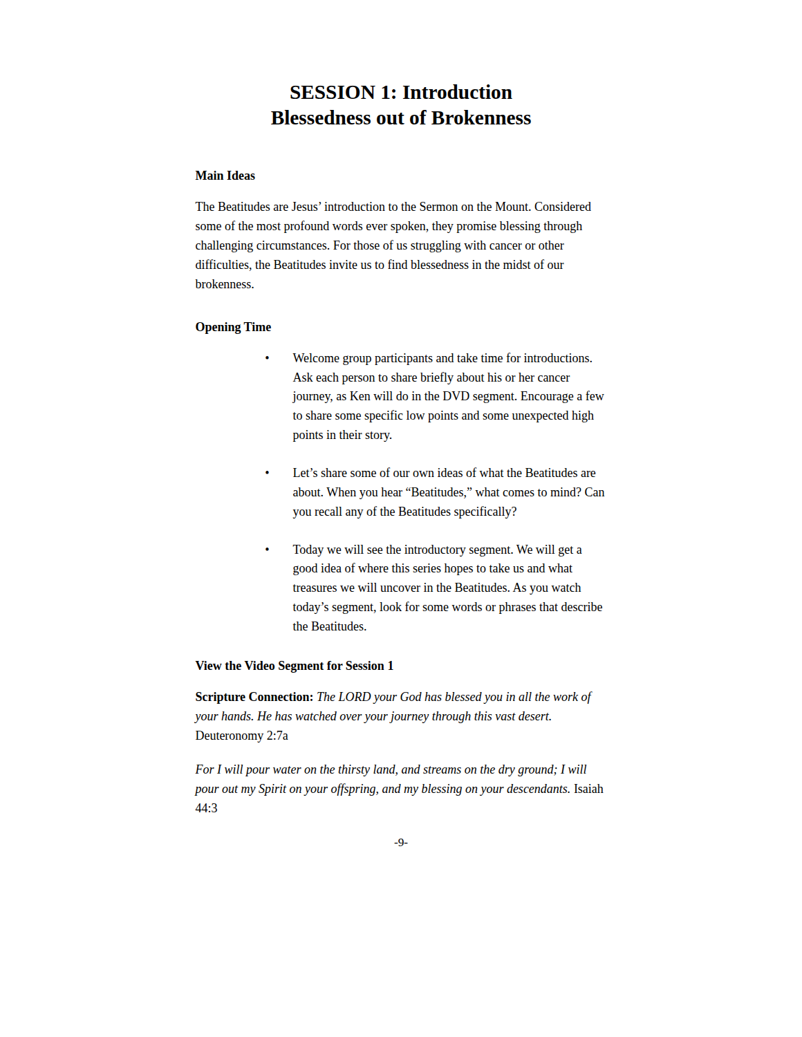SESSION 1: Introduction
Blessedness out of Brokenness
Main Ideas
The Beatitudes are Jesus’ introduction to the Sermon on the Mount. Considered some of the most profound words ever spoken, they promise blessing through challenging circumstances. For those of us struggling with cancer or other difficulties, the Beatitudes invite us to find blessedness in the midst of our brokenness.
Opening Time
Welcome group participants and take time for introductions. Ask each person to share briefly about his or her cancer journey, as Ken will do in the DVD segment. Encourage a few to share some specific low points and some unexpected high points in their story.
Let’s share some of our own ideas of what the Beatitudes are about. When you hear “Beatitudes,” what comes to mind? Can you recall any of the Beatitudes specifically?
Today we will see the introductory segment. We will get a good idea of where this series hopes to take us and what treasures we will uncover in the Beatitudes. As you watch today’s segment, look for some words or phrases that describe the Beatitudes.
View the Video Segment for Session 1
Scripture Connection: The LORD your God has blessed you in all the work of your hands. He has watched over your journey through this vast desert. Deuteronomy 2:7a
For I will pour water on the thirsty land, and streams on the dry ground; I will pour out my Spirit on your offspring, and my blessing on your descendants. Isaiah 44:3
-9-